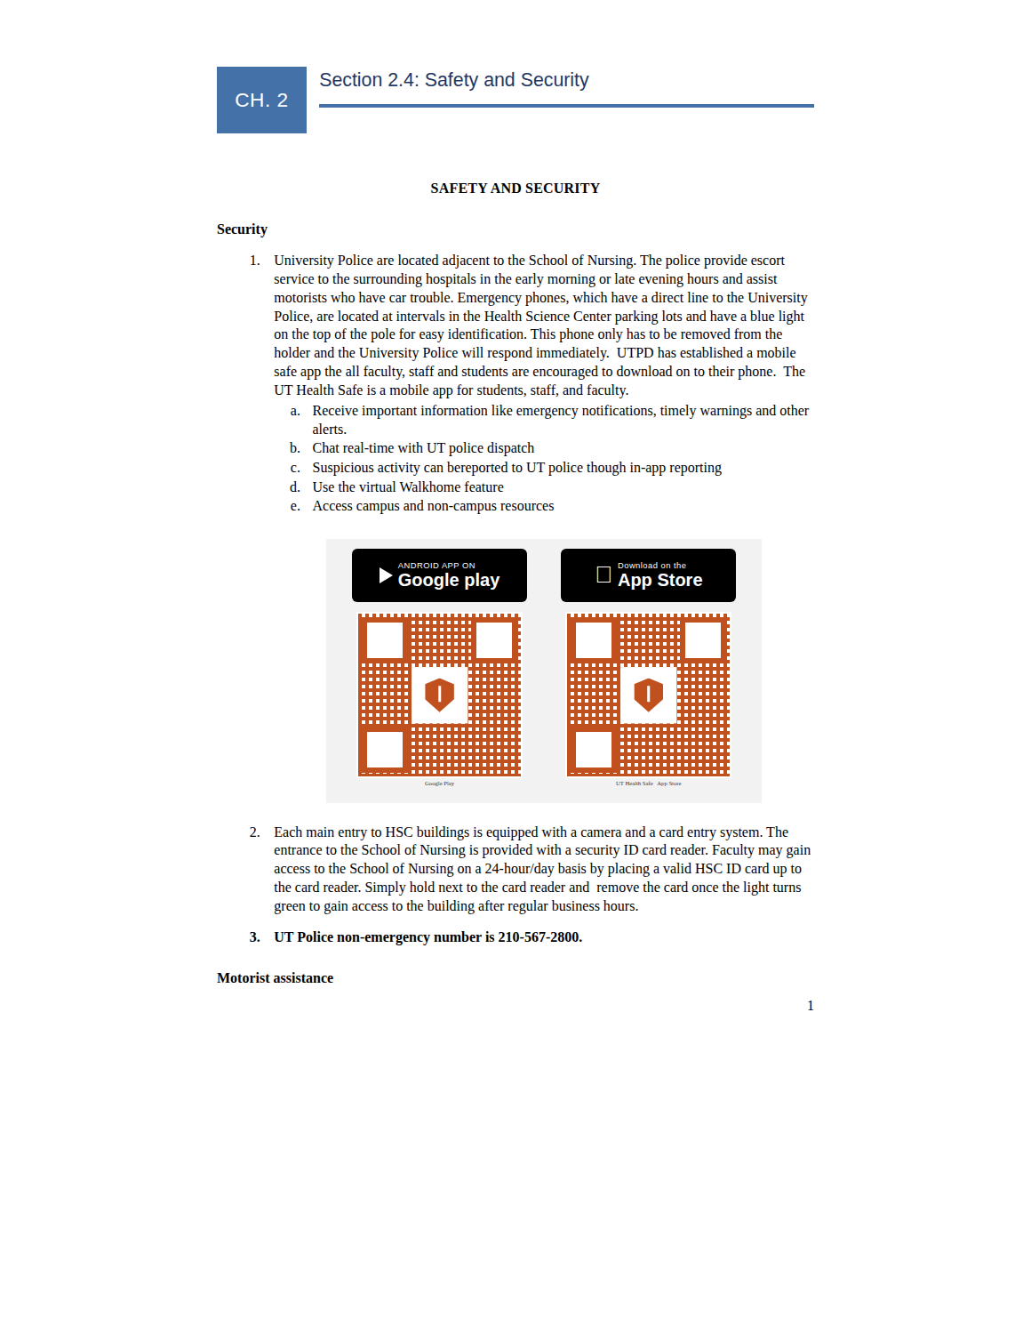CH. 2
Section 2.4: Safety and Security
SAFETY AND SECURITY
Security
University Police are located adjacent to the School of Nursing. The police provide escort service to the surrounding hospitals in the early morning or late evening hours and assist motorists who have car trouble. Emergency phones, which have a direct line to the University Police, are located at intervals in the Health Science Center parking lots and have a blue light on the top of the pole for easy identification. This phone only has to be removed from the holder and the University Police will respond immediately. UTPD has established a mobile safe app the all faculty, staff and students are encouraged to download on to their phone. The UT Health Safe is a mobile app for students, staff, and faculty.
Receive important information like emergency notifications, timely warnings and other alerts.
Chat real-time with UT police dispatch
Suspicious activity can bereported to UT police though in-app reporting
Use the virtual Walkhome feature
Access campus and non-campus resources
ANDROID APP ON Google play
Google Play

Download on the App Store
UT Health Safe App Store
Each main entry to HSC buildings is equipped with a camera and a card entry system. The entrance to the School of Nursing is provided with a security ID card reader. Faculty may gain access to the School of Nursing on a 24-hour/day basis by placing a valid HSC ID card up to the card reader. Simply hold next to the card reader and remove the card once the light turns green to gain access to the building after regular business hours.
UT Police non-emergency number is 210-567-2800.
Motorist assistance
1